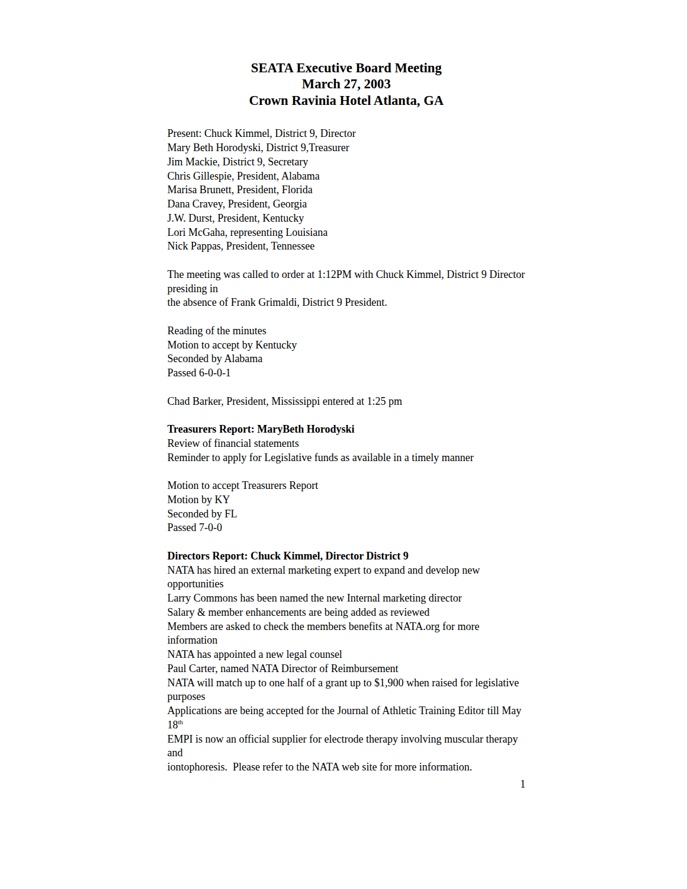SEATA Executive Board Meeting March 27, 2003 Crown Ravinia Hotel Atlanta, GA
Present: Chuck Kimmel, District 9, Director
Mary Beth Horodyski, District 9,Treasurer
Jim Mackie, District 9, Secretary
Chris Gillespie, President, Alabama
Marisa Brunett, President, Florida
Dana Cravey, President, Georgia
J.W. Durst, President, Kentucky
Lori McGaha, representing Louisiana
Nick Pappas, President, Tennessee
The meeting was called to order at 1:12PM with Chuck Kimmel, District 9 Director presiding in
the absence of Frank Grimaldi, District 9 President.
Reading of the minutes
Motion to accept by Kentucky
Seconded by Alabama
Passed 6-0-0-1
Chad Barker, President, Mississippi entered at 1:25 pm
Treasurers Report: MaryBeth Horodyski
Review of financial statements
Reminder to apply for Legislative funds as available in a timely manner
Motion to accept Treasurers Report
Motion by KY
Seconded by FL
Passed 7-0-0
Directors Report: Chuck Kimmel, Director District 9
NATA has hired an external marketing expert to expand and develop new opportunities
Larry Commons has been named the new Internal marketing director
Salary & member enhancements are being added as reviewed
Members are asked to check the members benefits at NATA.org for more information
NATA has appointed a new legal counsel
Paul Carter, named NATA Director of Reimbursement
NATA will match up to one half of a grant up to $1,900 when raised for legislative purposes
Applications are being accepted for the Journal of Athletic Training Editor till May 18th
EMPI is now an official supplier for electrode therapy involving muscular therapy and
iontophoresis. Please refer to the NATA web site for more information.
1